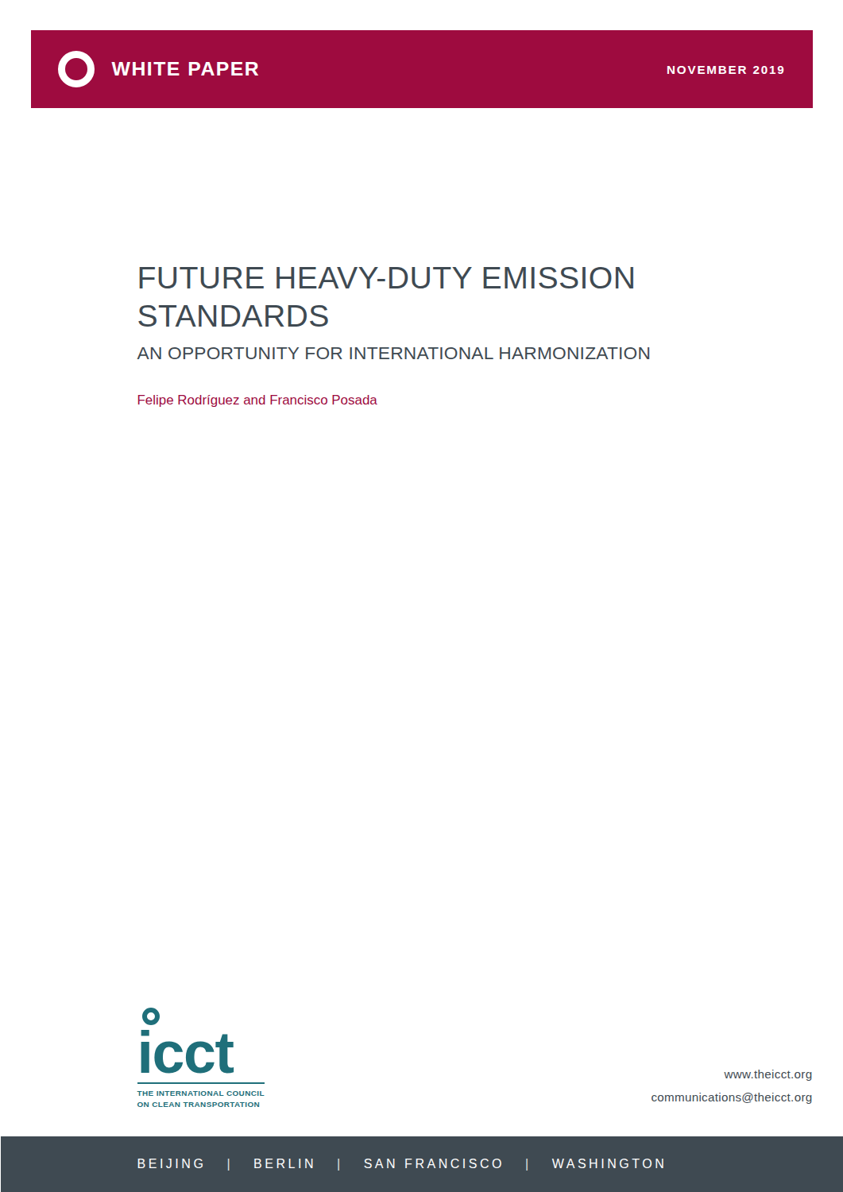White Paper
November 2019
Future Heavy-Duty Emission Standards
An opportunity for international harmonization
Felipe Rodríguez and Francisco Posada
icct
The International Council
on Clean Transportation
www.theicct.org
communications@theicct.org
Beijing| Berlin| San Francisco| Washington